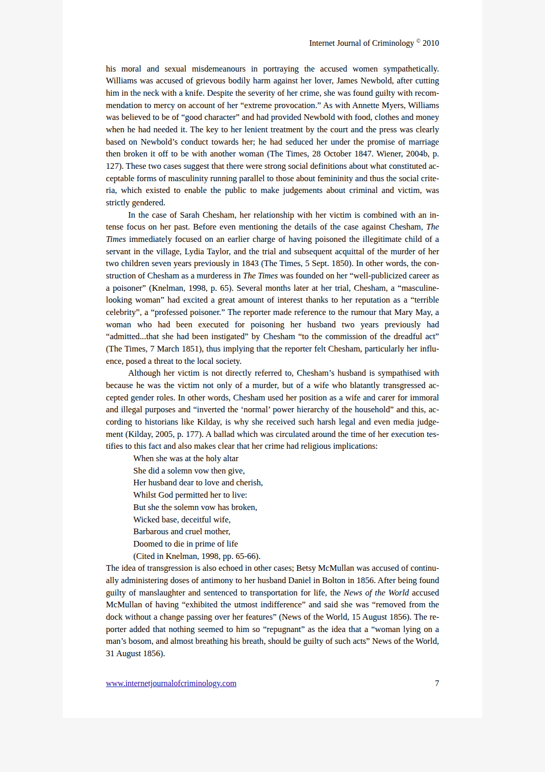Internet Journal of Criminology © 2010
his moral and sexual misdemeanours in portraying the accused women sympathetically. Williams was accused of grievous bodily harm against her lover, James Newbold, after cutting him in the neck with a knife. Despite the severity of her crime, she was found guilty with recommendation to mercy on account of her “extreme provocation.” As with Annette Myers, Williams was believed to be of “good character” and had provided Newbold with food, clothes and money when he had needed it. The key to her lenient treatment by the court and the press was clearly based on Newbold’s conduct towards her; he had seduced her under the promise of marriage then broken it off to be with another woman (The Times, 28 October 1847. Wiener, 2004b, p. 127). These two cases suggest that there were strong social definitions about what constituted acceptable forms of masculinity running parallel to those about femininity and thus the social criteria, which existed to enable the public to make judgements about criminal and victim, was strictly gendered.
In the case of Sarah Chesham, her relationship with her victim is combined with an intense focus on her past. Before even mentioning the details of the case against Chesham, The Times immediately focused on an earlier charge of having poisoned the illegitimate child of a servant in the village, Lydia Taylor, and the trial and subsequent acquittal of the murder of her two children seven years previously in 1843 (The Times, 5 Sept. 1850). In other words, the construction of Chesham as a murderess in The Times was founded on her “well-publicized career as a poisoner” (Knelman, 1998, p. 65). Several months later at her trial, Chesham, a “masculine-looking woman” had excited a great amount of interest thanks to her reputation as a “terrible celebrity”, a “professed poisoner.” The reporter made reference to the rumour that Mary May, a woman who had been executed for poisoning her husband two years previously had “admitted...that she had been instigated” by Chesham “to the commission of the dreadful act” (The Times, 7 March 1851), thus implying that the reporter felt Chesham, particularly her influence, posed a threat to the local society.
Although her victim is not directly referred to, Chesham’s husband is sympathised with because he was the victim not only of a murder, but of a wife who blatantly transgressed accepted gender roles. In other words, Chesham used her position as a wife and carer for immoral and illegal purposes and “inverted the ‘normal’ power hierarchy of the household” and this, according to historians like Kilday, is why she received such harsh legal and even media judgement (Kilday, 2005, p. 177). A ballad which was circulated around the time of her execution testifies to this fact and also makes clear that her crime had religious implications:
When she was at the holy altar
She did a solemn vow then give,
Her husband dear to love and cherish,
Whilst God permitted her to live:
But she the solemn vow has broken,
Wicked base, deceitful wife,
Barbarous and cruel mother,
Doomed to die in prime of life
(Cited in Knelman, 1998, pp. 65-66).
The idea of transgression is also echoed in other cases; Betsy McMullan was accused of continually administering doses of antimony to her husband Daniel in Bolton in 1856. After being found guilty of manslaughter and sentenced to transportation for life, the News of the World accused McMullan of having “exhibited the utmost indifference” and said she was “removed from the dock without a change passing over her features” (News of the World, 15 August 1856). The reporter added that nothing seemed to him so “repugnant” as the idea that a “woman lying on a man’s bosom, and almost breathing his breath, should be guilty of such acts” News of the World, 31 August 1856).
www.internetjournalofcriminology.com 7